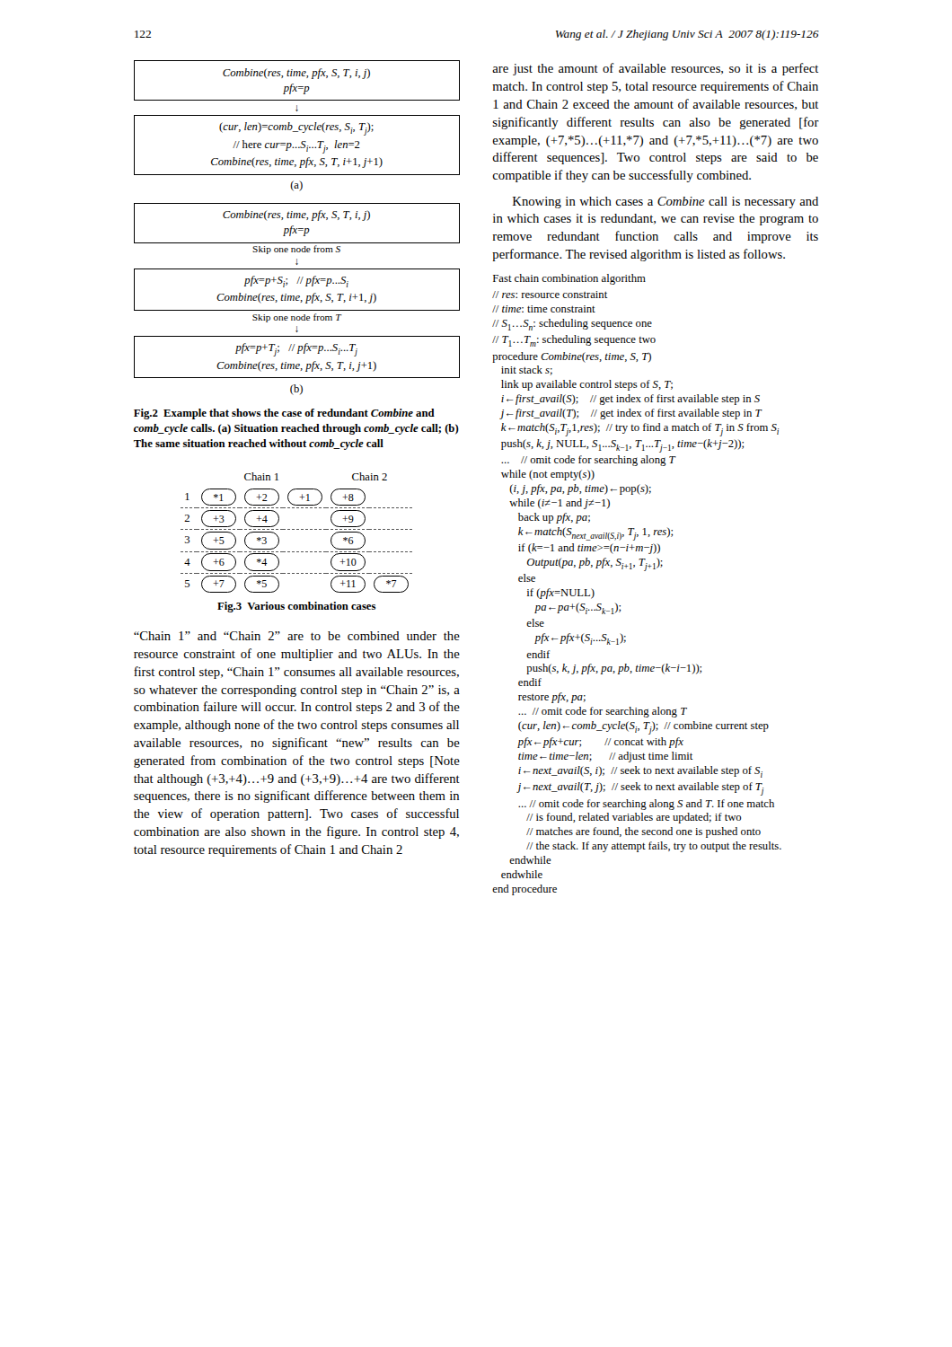122 Wang et al. / J Zhejiang Univ Sci A 2007 8(1):119-126
Combine(res, time, pfx, S, T, i, j)
pfx=p
↓
(cur, len)=comb_cycle(res, Si, Tj);
// here cur=p...Si...Tj, len=2
Combine(res, time, pfx, S, T, i+1, j+1)
(a)
Combine(res, time, pfx, S, T, i, j)
pfx=p
Skip one node from S↓
pfx=p+Si; // pfx=p...Si
Combine(res, time, pfx, S, T, i+1, j)
Skip one node from T↓
pfx=p+Tj; // pfx=p...Si...Tj
Combine(res, time, pfx, S, T, i, j+1)
(b)
Fig.2 Example that shows the case of redundant Combine and comb_cycle calls. (a) Situation reached through comb_cycle call; (b) The same situation reached without comb_cycle call
| | Chain 1 | Chain 2 |
| 1 | *1 | +2 | +1 | +8 | |
| 2 | +3 | +4 | | +9 | |
| 3 | +5 | *3 | | *6 | |
| 4 | +6 | *4 | | +10 | |
| 5 | +7 | *5 | | +11 | *7 |
Fig.3 Various combination cases
“Chain 1” and “Chain 2” are to be combined under the resource constraint of one multiplier and two ALUs. In the first control step, “Chain 1” consumes all available resources, so whatever the corresponding control step in “Chain 2” is, a combination failure will occur. In control steps 2 and 3 of the example, although none of the two control steps consumes all available resources, no significant “new” results can be generated from combination of the two control steps [Note that although (+3,+4)…+9 and (+3,+9)…+4 are two different sequences, there is no significant difference between them in the view of operation pattern]. Two cases of successful combination are also shown in the figure. In control step 4, total resource requirements of Chain 1 and Chain 2
are just the amount of available resources, so it is a perfect match. In control step 5, total resource requirements of Chain 1 and Chain 2 exceed the amount of available resources, but significantly different results can also be generated [for example, (+7,*5)…(+11,*7) and (+7,*5,+11)…(*7) are two different sequences]. Two control steps are said to be compatible if they can be successfully combined.
Knowing in which cases a Combine call is necessary and in which cases it is redundant, we can revise the program to remove redundant function calls and improve its performance. The revised algorithm is listed as follows.
Fast chain combination algorithm
// res: resource constraint
// time: time constraint
// S1…Sn: scheduling sequence one
// T1…Tm: scheduling sequence two
procedure Combine(res, time, S, T)
   init stack s;
   link up available control steps of S, T;
   i←first_avail(S);    // get index of first available step in S
   j←first_avail(T);    // get index of first available step in T
   k←match(Si,Tj,1,res);  // try to find a match of Tj in S from Si
   push(s, k, j, NULL, S1...Sk−1, T1...Tj−1, time−(k+j−2));
   ...    // omit code for searching along T
   while (not empty(s))
      (i, j, pfx, pa, pb, time)←pop(s);
      while (i≠−1 and j≠−1)
         back up pfx, pa;
         k←match(Snext_avail(S,i), Tj, 1, res);
         if (k=−1 and time>=(n−i+m−j))
            Output(pa, pb, pfx, Si+1, Tj+1);
         else
            if (pfx=NULL)
               pa←pa+(Si...Sk−1);
            else
               pfx←pfx+(Si...Sk−1);
            endif
            push(s, k, j, pfx, pa, pb, time−(k−i−1));
         endif
         restore pfx, pa;
         ...  // omit code for searching along T
         (cur, len)←comb_cycle(Si, Tj);  // combine current step
         pfx←pfx+cur;        // concat with pfx
         time←time−len;      // adjust time limit
         i←next_avail(S, i);  // seek to next available step of Si
         j←next_avail(T, j);  // seek to next available step of Tj
         ... // omit code for searching along S and T. If one match
            // is found, related variables are updated; if two
            // matches are found, the second one is pushed onto
            // the stack. If any attempt fails, try to output the results.
      endwhile
   endwhile
end procedure